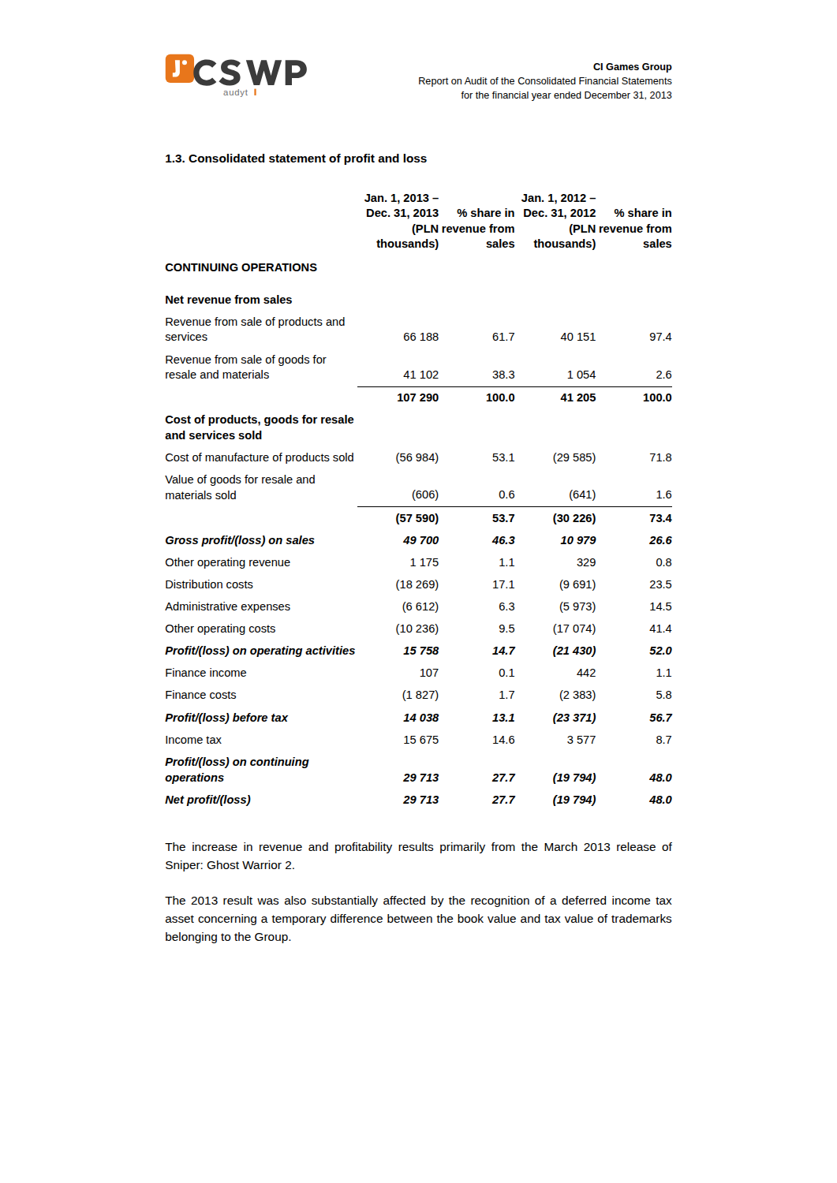audyt
CI Games Group
Report on Audit of the Consolidated Financial Statements
for the financial year ended December 31, 2013
1.3. Consolidated statement of profit and loss
| | Jan. 1, 2013 – Dec. 31, 2013 (PLN thousands) | % share in revenue from sales | Jan. 1, 2012 – Dec. 31, 2012 (PLN thousands) | % share in revenue from sales |
| --- | --- | --- | --- | --- |
| CONTINUING OPERATIONS | | | | |
| Net revenue from sales | | | | |
| Revenue from sale of products and services | 66 188 | 61.7 | 40 151 | 97.4 |
| Revenue from sale of goods for resale and materials | 41 102 | 38.3 | 1 054 | 2.6 |
| | 107 290 | 100.0 | 41 205 | 100.0 |
| Cost of products, goods for resale and services sold | | | | |
| Cost of manufacture of products sold | (56 984) | 53.1 | (29 585) | 71.8 |
| Value of goods for resale and materials sold | (606) | 0.6 | (641) | 1.6 |
| | (57 590) | 53.7 | (30 226) | 73.4 |
| Gross profit/(loss) on sales | 49 700 | 46.3 | 10 979 | 26.6 |
| Other operating revenue | 1 175 | 1.1 | 329 | 0.8 |
| Distribution costs | (18 269) | 17.1 | (9 691) | 23.5 |
| Administrative expenses | (6 612) | 6.3 | (5 973) | 14.5 |
| Other operating costs | (10 236) | 9.5 | (17 074) | 41.4 |
| Profit/(loss) on operating activities | 15 758 | 14.7 | (21 430) | 52.0 |
| Finance income | 107 | 0.1 | 442 | 1.1 |
| Finance costs | (1 827) | 1.7 | (2 383) | 5.8 |
| Profit/(loss) before tax | 14 038 | 13.1 | (23 371) | 56.7 |
| Income tax | 15 675 | 14.6 | 3 577 | 8.7 |
| Profit/(loss) on continuing operations | 29 713 | 27.7 | (19 794) | 48.0 |
| Net profit/(loss) | 29 713 | 27.7 | (19 794) | 48.0 |
The increase in revenue and profitability results primarily from the March 2013 release of Sniper: Ghost Warrior 2.
The 2013 result was also substantially affected by the recognition of a deferred income tax asset concerning a temporary difference between the book value and tax value of trademarks belonging to the Group.